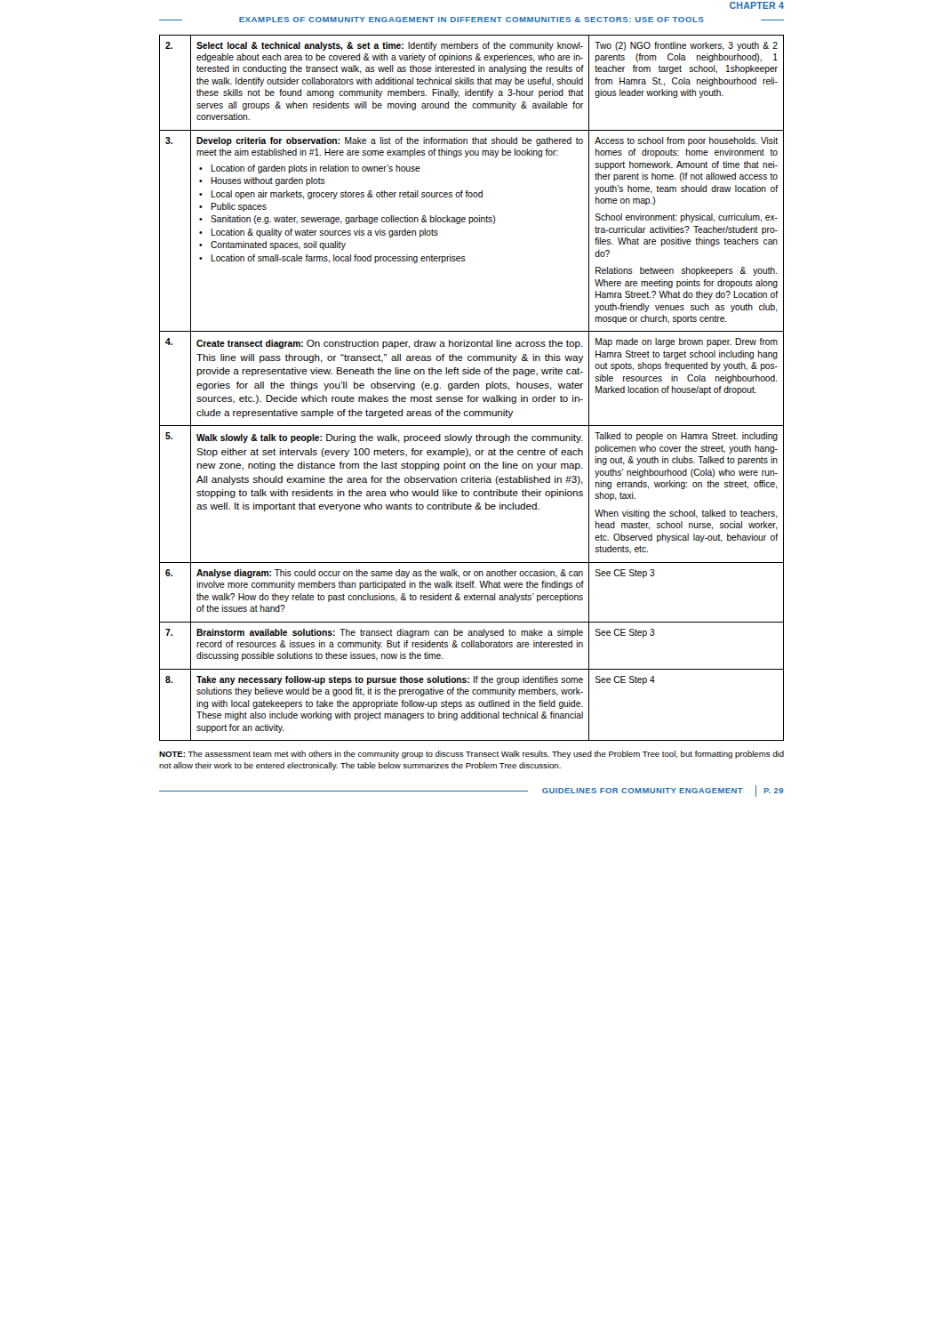CHAPTER 4
EXAMPLES OF COMMUNITY ENGAGEMENT IN DIFFERENT COMMUNITIES & SECTORS: USE OF TOOLS
| 2. | Select local & technical analysts, & set a time: Identify members of the community knowledgeable about each area to be covered & with a variety of opinions & experiences, who are interested in conducting the transect walk, as well as those interested in analysing the results of the walk. Identify outsider collaborators with additional technical skills that may be useful, should these skills not be found among community members. Finally, identify a 3-hour period that serves all groups & when residents will be moving around the community & available for conversation. | Two (2) NGO frontline workers, 3 youth & 2 parents (from Cola neighbourhood), 1 teacher from target school, 1shopkeeper from Hamra St., Cola neighbourhood religious leader working with youth. |
| 3. | Develop criteria for observation: Make a list of the information that should be gathered to meet the aim established in #1. Here are some examples of things you may be looking for: Location of garden plots in relation to owner’s house Houses without garden plots Local open air markets, grocery stores & other retail sources of food Public spaces Sanitation (e.g. water, sewerage, garbage collection & blockage points) Location & quality of water sources vis a vis garden plots Contaminated spaces, soil quality Location of small-scale farms, local food processing enterprises | Access to school from poor households. Visit homes of dropouts: home environment to support homework. Amount of time that neither parent is home. (If not allowed access to youth’s home, team should draw location of home on map.) School environment: physical, curriculum, extra-curricular activities? Teacher/student profiles. What are positive things teachers can do? Relations between shopkeepers & youth. Where are meeting points for dropouts along Hamra Street.? What do they do? Location of youth-friendly venues such as youth club, mosque or church, sports centre. |
| 4. | Create transect diagram: On construction paper, draw a horizontal line across the top. This line will pass through, or “transect,” all areas of the community & in this way provide a representative view. Beneath the line on the left side of the page, write categories for all the things you’ll be observing (e.g. garden plots, houses, water sources, etc.). Decide which route makes the most sense for walking in order to include a representative sample of the targeted areas of the community | Map made on large brown paper. Drew from Hamra Street to target school including hang out spots, shops frequented by youth, & possible resources in Cola neighbourhood. Marked location of house/apt of dropout. |
| 5. | Walk slowly & talk to people: During the walk, proceed slowly through the community. Stop either at set intervals (every 100 meters, for example), or at the centre of each new zone, noting the distance from the last stopping point on the line on your map. All analysts should examine the area for the observation criteria (established in #3), stopping to talk with residents in the area who would like to contribute their opinions as well. It is important that everyone who wants to contribute & be included. | Talked to people on Hamra Street. including policemen who cover the street, youth hanging out, & youth in clubs. Talked to parents in youths’ neighbourhood (Cola) who were running errands, working: on the street, office, shop, taxi. When visiting the school, talked to teachers, head master, school nurse, social worker, etc. Observed physical lay-out, behaviour of students, etc. |
| 6. | Analyse diagram: This could occur on the same day as the walk, or on another occasion, & can involve more community members than participated in the walk itself. What were the findings of the walk? How do they relate to past conclusions, & to resident & external analysts’ perceptions of the issues at hand? | See CE Step 3 |
| 7. | Brainstorm available solutions: The transect diagram can be analysed to make a simple record of resources & issues in a community. But if residents & collaborators are interested in discussing possible solutions to these issues, now is the time. | See CE Step 3 |
| 8. | Take any necessary follow-up steps to pursue those solutions: If the group identifies some solutions they believe would be a good fit, it is the prerogative of the community members, working with local gatekeepers to take the appropriate follow-up steps as outlined in the field guide. These might also include working with project managers to bring additional technical & financial support for an activity. | See CE Step 4 |
NOTE: The assessment team met with others in the community group to discuss Transect Walk results. They used the Problem Tree tool, but formatting problems did not allow their work to be entered electronically. The table below summarizes the Problem Tree discussion.
GUIDELINES FOR COMMUNITY ENGAGEMENT
P. 29